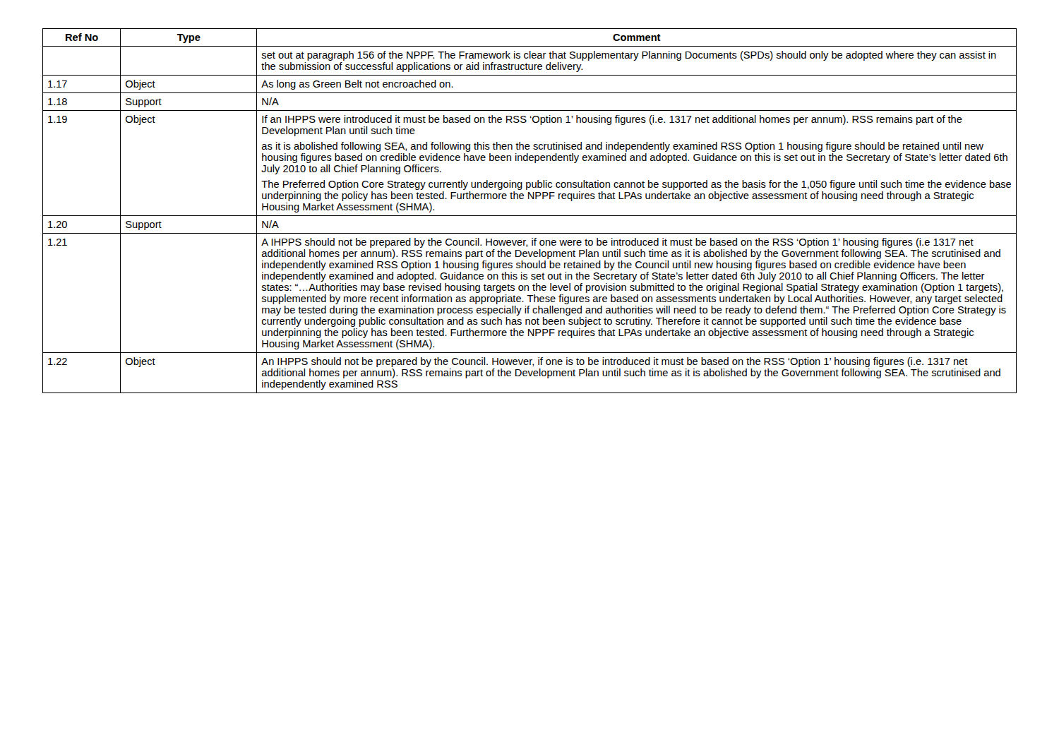| Ref No | Type | Comment |
| --- | --- | --- |
| | | set out at paragraph 156 of the NPPF. The Framework is clear that Supplementary Planning Documents (SPDs) should only be adopted where they can assist in the submission of successful applications or aid infrastructure delivery. |
| 1.17 | Object | As long as Green Belt not encroached on. |
| 1.18 | Support | N/A |
| 1.19 | Object | If an IHPPS were introduced it must be based on the RSS ‘Option 1’ housing figures (i.e. 1317 net additional homes per annum). RSS remains part of the Development Plan until such time as it is abolished following SEA, and following this then the scrutinised and independently examined RSS Option 1 housing figure should be retained until new housing figures based on credible evidence have been independently examined and adopted. Guidance on this is set out in the Secretary of State’s letter dated 6th July 2010 to all Chief Planning Officers. The Preferred Option Core Strategy currently undergoing public consultation cannot be supported as the basis for the 1,050 figure until such time the evidence base underpinning the policy has been tested. Furthermore the NPPF requires that LPAs undertake an objective assessment of housing need through a Strategic Housing Market Assessment (SHMA). |
| 1.20 | Support | N/A |
| 1.21 | | A IHPPS should not be prepared by the Council. However, if one were to be introduced it must be based on the RSS ‘Option 1’ housing figures (i.e 1317 net additional homes per annum). RSS remains part of the Development Plan until such time as it is abolished by the Government following SEA. The scrutinised and independently examined RSS Option 1 housing figures should be retained by the Council until new housing figures based on credible evidence have been independently examined and adopted. Guidance on this is set out in the Secretary of State’s letter dated 6th July 2010 to all Chief Planning Officers. The letter states: “…Authorities may base revised housing targets on the level of provision submitted to the original Regional Spatial Strategy examination (Option 1 targets), supplemented by more recent information as appropriate. These figures are based on assessments undertaken by Local Authorities. However, any target selected may be tested during the examination process especially if challenged and authorities will need to be ready to defend them.“ The Preferred Option Core Strategy is currently undergoing public consultation and as such has not been subject to scrutiny. Therefore it cannot be supported until such time the evidence base underpinning the policy has been tested. Furthermore the NPPF requires that LPAs undertake an objective assessment of housing need through a Strategic Housing Market Assessment (SHMA). |
| 1.22 | Object | An IHPPS should not be prepared by the Council. However, if one is to be introduced it must be based on the RSS ‘Option 1’ housing figures (i.e. 1317 net additional homes per annum). RSS remains part of the Development Plan until such time as it is abolished by the Government following SEA. The scrutinised and independently examined RSS |